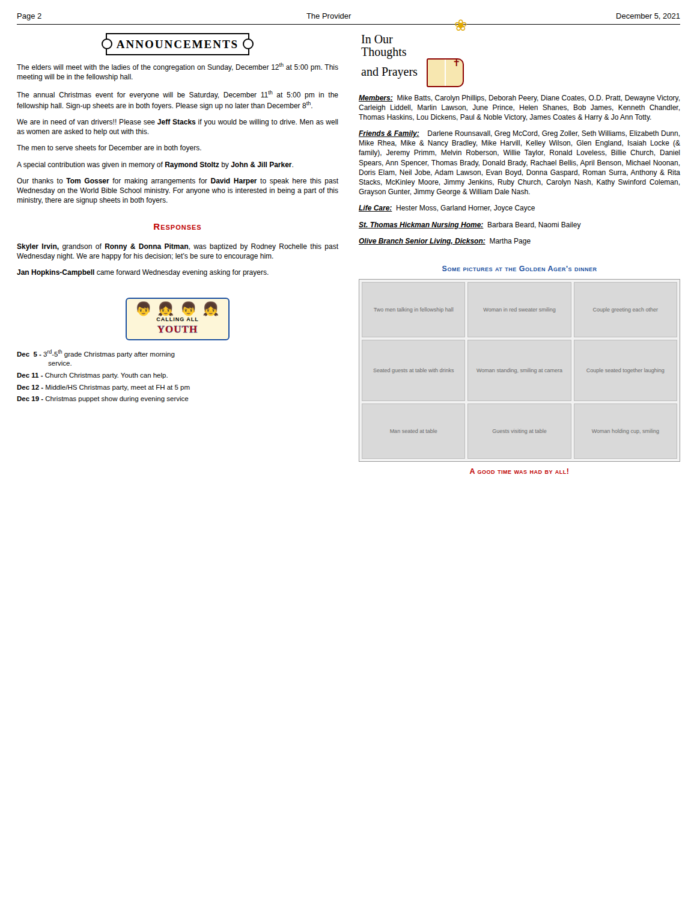Page 2
The Provider
December 5, 2021
ANNOUNCEMENTS
The elders will meet with the ladies of the congregation on Sunday, December 12th at 5:00 pm. This meeting will be in the fellowship hall.
The annual Christmas event for everyone will be Saturday, December 11th at 5:00 pm in the fellowship hall. Sign-up sheets are in both foyers. Please sign up no later than December 8th.
We are in need of van drivers!! Please see Jeff Stacks if you would be willing to drive. Men as well as women are asked to help out with this.
The men to serve sheets for December are in both foyers.
A special contribution was given in memory of Raymond Stoltz by John & Jill Parker.
Our thanks to Tom Gosser for making arrangements for David Harper to speak here this past Wednesday on the World Bible School ministry. For anyone who is interested in being a part of this ministry, there are signup sheets in both foyers.
Responses
Skyler Irvin, grandson of Ronny & Donna Pitman, was baptized by Rodney Rochelle this past Wednesday night. We are happy for his decision; let's be sure to encourage him.
Jan Hopkins-Campbell came forward Wednesday evening asking for prayers.
👦 👧 👦 👧
CALLING ALL
YOUTH
Dec 5 - 3rd-5th grade Christmas party after morning service.
Dec 11 - Church Christmas party. Youth can help.
Dec 12 - Middle/HS Christmas party, meet at FH at 5 pm
Dec 19 - Christmas puppet show during evening service
❀ In Our
Thoughts
and Prayers
Members: Mike Batts, Carolyn Phillips, Deborah Peery, Diane Coates, O.D. Pratt, Dewayne Victory, Carleigh Liddell, Marlin Lawson, June Prince, Helen Shanes, Bob James, Kenneth Chandler, Thomas Haskins, Lou Dickens, Paul & Noble Victory, James Coates & Harry & Jo Ann Totty.
Friends & Family: Darlene Rounsavall, Greg McCord, Greg Zoller, Seth Williams, Elizabeth Dunn, Mike Rhea, Mike & Nancy Bradley, Mike Harvill, Kelley Wilson, Glen England, Isaiah Locke (& family), Jeremy Primm, Melvin Roberson, Willie Taylor, Ronald Loveless, Billie Church, Daniel Spears, Ann Spencer, Thomas Brady, Donald Brady, Rachael Bellis, April Benson, Michael Noonan, Doris Elam, Neil Jobe, Adam Lawson, Evan Boyd, Donna Gaspard, Roman Surra, Anthony & Rita Stacks, McKinley Moore, Jimmy Jenkins, Ruby Church, Carolyn Nash, Kathy Swinford Coleman, Grayson Gunter, Jimmy George & William Dale Nash.
Life Care: Hester Moss, Garland Horner, Joyce Cayce
St. Thomas Hickman Nursing Home: Barbara Beard, Naomi Bailey
Olive Branch Senior Living, Dickson: Martha Page
Some pictures at the Golden Ager's dinner
Two men talking in fellowship hall
Woman in red sweater smiling
Couple greeting each other
Seated guests at table with drinks
Woman standing, smiling at camera
Couple seated together laughing
Man seated at table
Guests visiting at table
Woman holding cup, smiling
A good time was had by all!